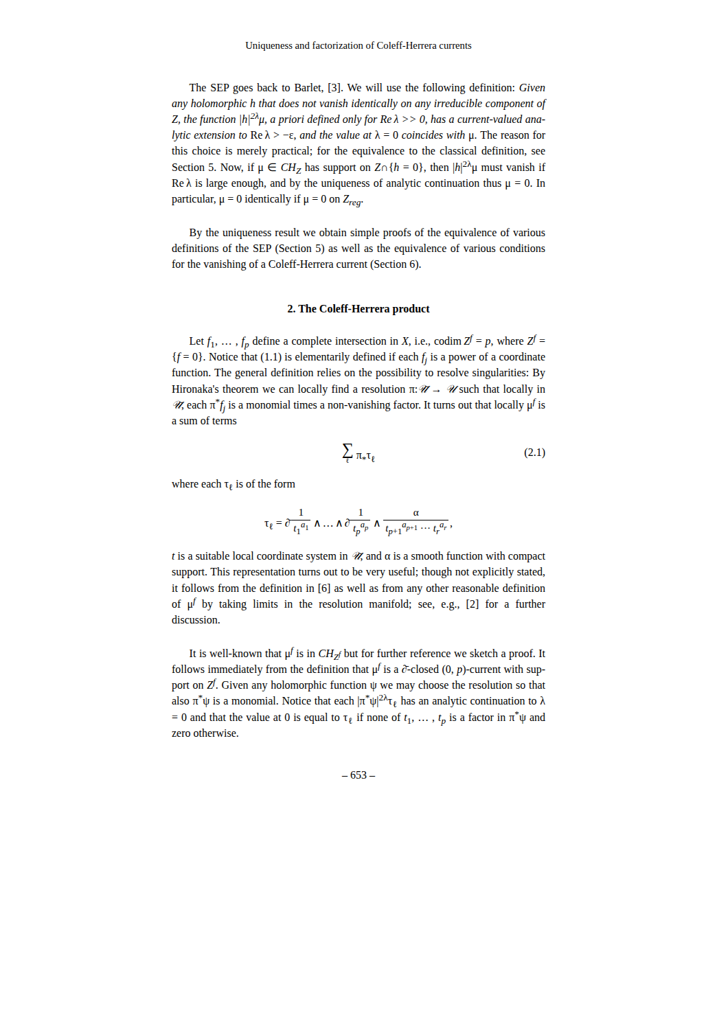Uniqueness and factorization of Coleff-Herrera currents
The SEP goes back to Barlet, [3]. We will use the following definition: Given any holomorphic h that does not vanish identically on any irreducible component of Z, the function |h|2λμ, a priori defined only for Re λ >> 0, has a current-valued analytic extension to Re λ > −ε, and the value at λ = 0 coincides with μ. The reason for this choice is merely practical; for the equivalence to the classical definition, see Section 5. Now, if μ ∈ CHZ has support on Z∩{h = 0}, then |h|2λμ must vanish if Re λ is large enough, and by the uniqueness of analytic continuation thus μ = 0. In particular, μ = 0 identically if μ = 0 on Zreg.
By the uniqueness result we obtain simple proofs of the equivalence of various definitions of the SEP (Section 5) as well as the equivalence of various conditions for the vanishing of a Coleff-Herrera current (Section 6).
2. The Coleff-Herrera product
Let f1, … , fp define a complete intersection in X, i.e., codim Zf = p, where Zf = {f = 0}. Notice that (1.1) is elementarily defined if each fj is a power of a coordinate function. The general definition relies on the possibility to resolve singularities: By Hironaka's theorem we can locally find a resolution π:𝒰̃ → 𝒰 such that locally in 𝒰̃, each π*fj is a monomial times a non-vanishing factor. It turns out that locally μf is a sum of terms
∑ℓ π*τℓ (2.1)
where each τℓ is of the form
τℓ = ∂̄1 t1a1∧…∧∂̄1 tpap∧αtp+1ap+1 ··· trar,
t is a suitable local coordinate system in 𝒰̃, and α is a smooth function with compact support. This representation turns out to be very useful; though not explicitly stated, it follows from the definition in [6] as well as from any other reasonable definition of μf by taking limits in the resolution manifold; see, e.g., [2] for a further discussion.
It is well-known that μf is in CHZf but for further reference we sketch a proof. It follows immediately from the definition that μf is a ∂̄-closed (0, p)-current with support on Zf. Given any holomorphic function ψ we may choose the resolution so that also π*ψ is a monomial. Notice that each |π*ψ|2λτℓ has an analytic continuation to λ = 0 and that the value at 0 is equal to τℓ if none of t1, … , tp is a factor in π*ψ and zero otherwise.
– 653 –